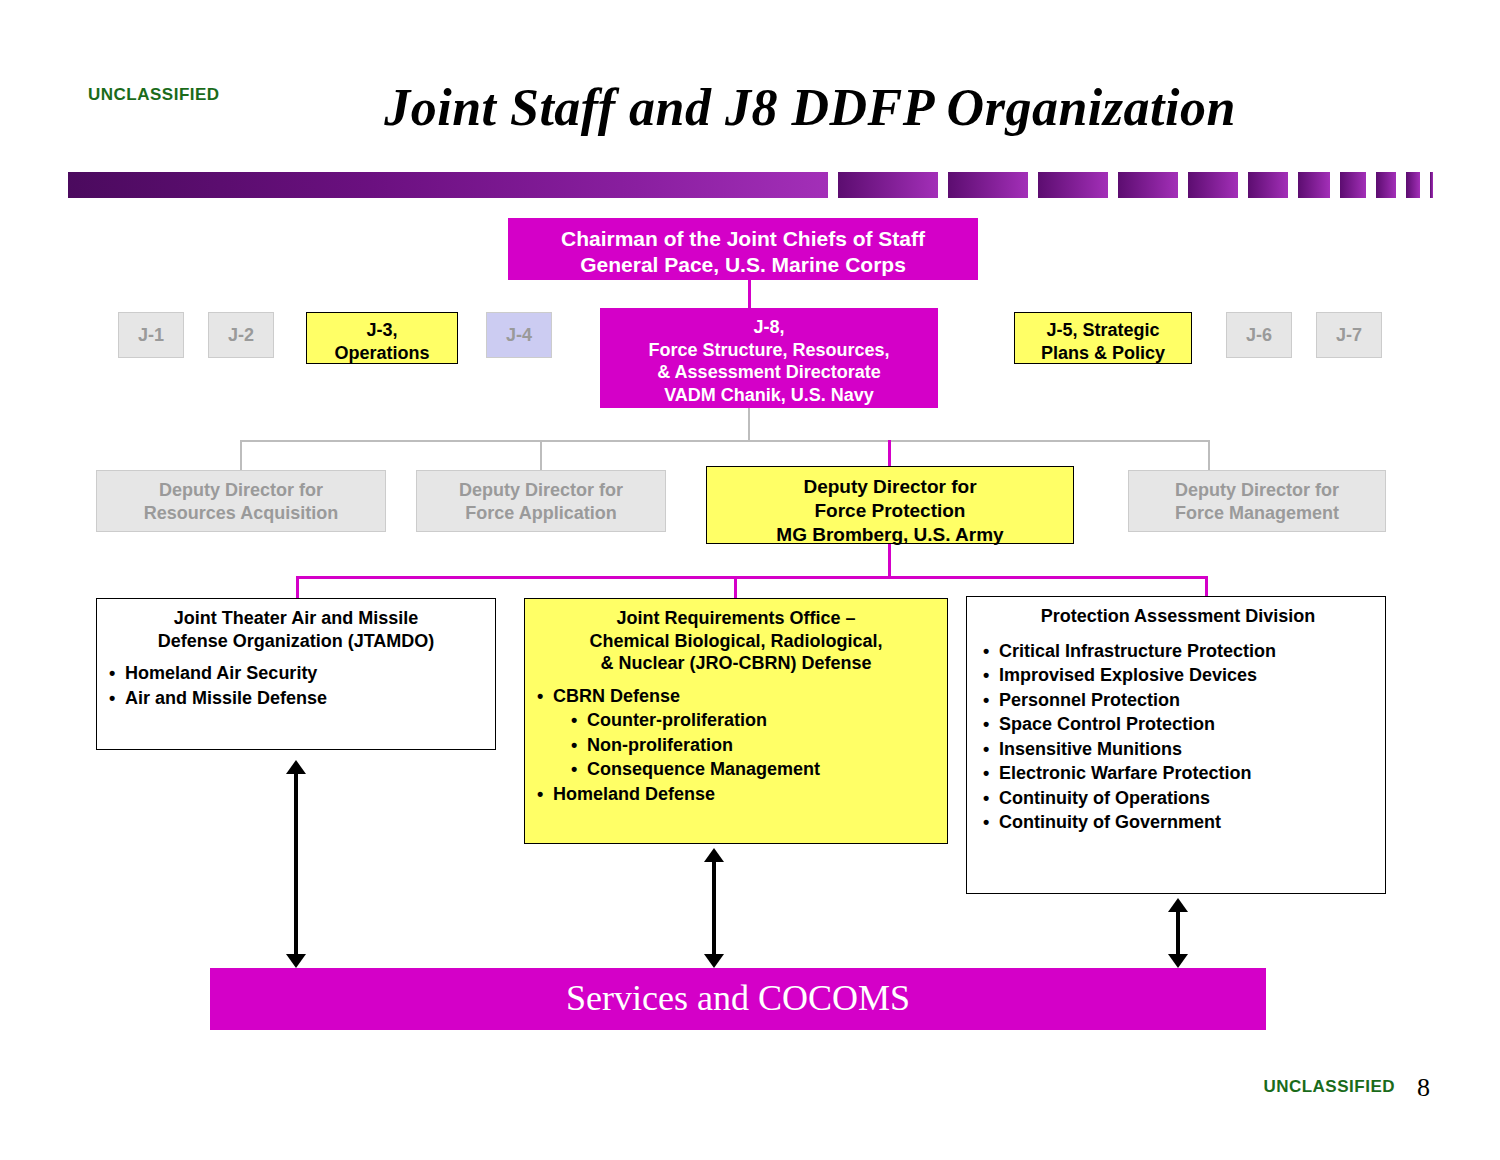UNCLASSIFIED
UNCLASSIFIED
8
Joint Staff and J8 DDFP Organization
Chairman of the Joint Chiefs of Staff
General Pace, U.S. Marine Corps
J-1
J-2
J-3,
Operations
J-4
J-8,
Force Structure, Resources,
& Assessment Directorate
VADM Chanik, U.S. Navy
J-5, Strategic
Plans & Policy
J-6
J-7
Deputy Director for
Resources Acquisition
Deputy Director for
Force Application
Deputy Director for
Force Protection
MG Bromberg, U.S. Army
Deputy Director for
Force Management
Joint Theater Air and Missile
Defense Organization (JTAMDO)
Homeland Air Security
Air and Missile Defense
Joint Requirements Office –
Chemical Biological, Radiological,
& Nuclear (JRO-CBRN) Defense
CBRN Defense
Counter-proliferation
Non-proliferation
Consequence Management
Homeland Defense
Protection Assessment Division
Critical Infrastructure Protection
Improvised Explosive Devices
Personnel Protection
Space Control Protection
Insensitive Munitions
Electronic Warfare Protection
Continuity of Operations
Continuity of Government
Services and COCOMS